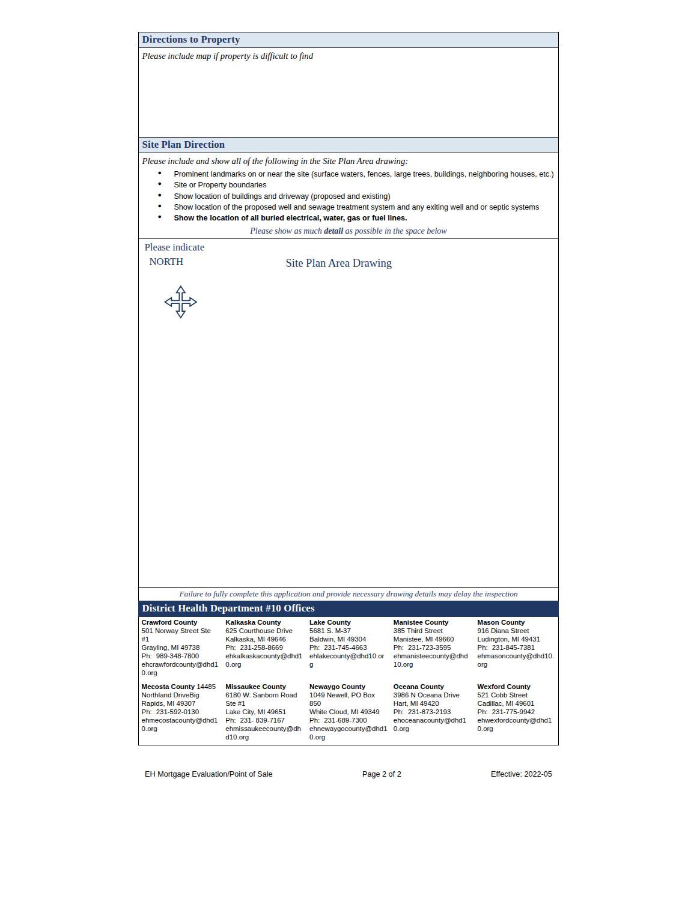Directions to Property
Please include map if property is difficult to find
Site Plan Direction
Please include and show all of the following in the Site Plan Area drawing:
Prominent landmarks on or near the site (surface waters, fences, large trees, buildings, neighboring houses, etc.)
Site or Property boundaries
Show location of buildings and driveway (proposed and existing)
Show location of the proposed well and sewage treatment system and any exiting well and or septic systems
Show the location of all buried electrical, water, gas or fuel lines.
Please show as much detail as possible in the space below
Please indicate
NORTH
Site Plan Area Drawing
Failure to fully complete this application and provide necessary drawing details may delay the inspection
District Health Department #10 Offices
| Crawford County 501 Norway Street Ste #1 Grayling, MI 49738 Ph: 989-348-7800 ehcrawfordcounty@dhd10.org | Kalkaska County 625 Courthouse Drive Kalkaska, MI 49646 Ph: 231-258-8669 ehkalkaskacounty@dhd10.org | Lake County 5681 S. M-37 Baldwin, MI 49304 Ph: 231-745-4663 ehlakecounty@dhd10.org | Manistee County 385 Third Street Manistee, MI 49660 Ph: 231-723-3595 ehmanisteecounty@dhd10.org | Mason County 916 Diana Street Ludington, MI 49431 Ph: 231-845-7381 ehmasoncounty@dhd10.org |
| Mecosta County 14485 Northland DriveBig Rapids, MI 49307 Ph: 231-592-0130 ehmecostacounty@dhd10.org | Missaukee County 6180 W. Sanborn Road Ste #1 Lake City, MI 49651 Ph: 231- 839-7167 ehmissaukeecounty@dhd10.org | Newaygo County 1049 Newell, PO Box 850 White Cloud, MI 49349 Ph: 231-689-7300 ehnewaygocounty@dhd10.org | Oceana County 3986 N Oceana Drive Hart, MI 49420 Ph: 231-873-2193 ehoceanacounty@dhd10.org | Wexford County 521 Cobb Street Cadillac, MI 49601 Ph: 231-775-9942 ehwexfordcounty@dhd10.org |
EH Mortgage Evaluation/Point of Sale Page 2 of 2 Effective: 2022-05